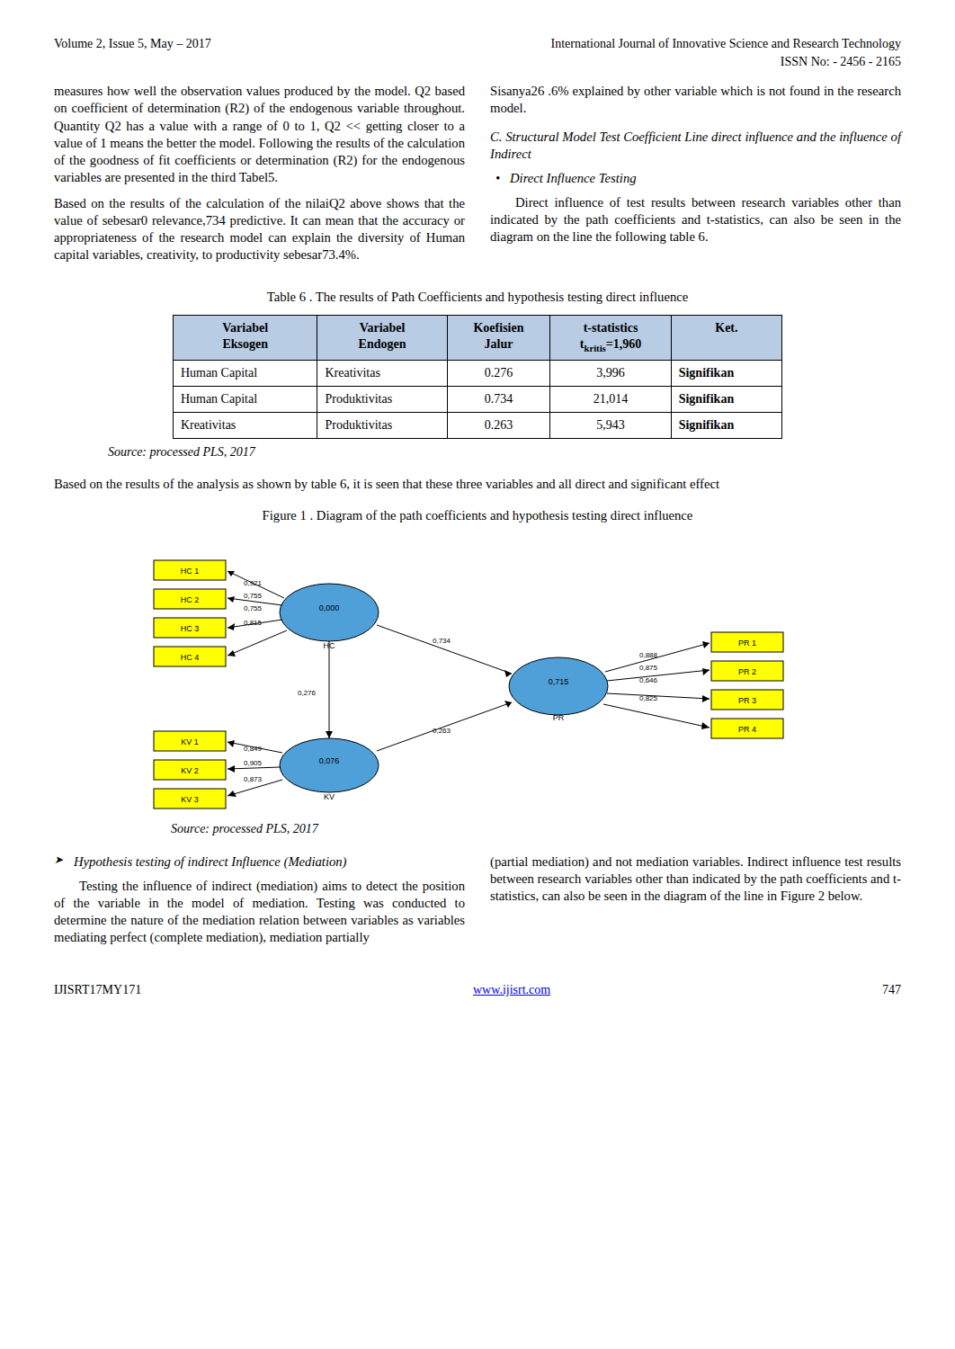Volume 2, Issue 5, May – 2017
International Journal of Innovative Science and Research Technology
ISSN No: - 2456 - 2165
measures how well the observation values produced by the model. Q2 based on coefficient of determination (R2) of the endogenous variable throughout. Quantity Q2 has a value with a range of 0 to 1, Q2 << getting closer to a value of 1 means the better the model. Following the results of the calculation of the goodness of fit coefficients or determination (R2) for the endogenous variables are presented in the third Tabel5.
Based on the results of the calculation of the nilaiQ2 above shows that the value of sebesar0 relevance,734 predictive. It can mean that the accuracy or appropriateness of the research model can explain the diversity of Human capital variables, creativity, to productivity sebesar73.4%.
Sisanya26 .6% explained by other variable which is not found in the research model.
C. Structural Model Test Coefficient Line direct influence and the influence of Indirect
Direct Influence Testing
Direct influence of test results between research variables other than indicated by the path coefficients and t-statistics, can also be seen in the diagram on the line the following table 6.
Table 6 . The results of Path Coefficients and hypothesis testing direct influence
| Variabel Eksogen | Variabel Endogen | Koefisien Jalur | t-statistics t kritis =1,960 | Ket. |
| --- | --- | --- | --- | --- |
| Human Capital | Kreativitas | 0.276 | 3,996 | Signifikan |
| Human Capital | Produktivitas | 0.734 | 21,014 | Signifikan |
| Kreativitas | Produktivitas | 0.263 | 5,943 | Signifikan |
Source: processed PLS, 2017
Based on the results of the analysis as shown by table 6, it is seen that these three variables and all direct and significant effect
Figure 1 . Diagram of the path coefficients and hypothesis testing direct influence
HC 1 HC 2 HC 3 HC 4 0,000 HC 0,921 0,755 0,755 0,815 KV 1 KV 2 KV 3 0,076 KV 0,849 0,905 0,873 0,276 0,715 PR 0,734 0,263 PR 1 PR 2 PR 3 PR 4 0,888 0,875 0,646 0,825
Source: processed PLS, 2017
Hypothesis testing of indirect Influence (Mediation)
Testing the influence of indirect (mediation) aims to detect the position of the variable in the model of mediation. Testing was conducted to determine the nature of the mediation relation between variables as variables mediating perfect (complete mediation), mediation partially
(partial mediation) and not mediation variables. Indirect influence test results between research variables other than indicated by the path coefficients and t-statistics, can also be seen in the diagram of the line in Figure 2 below.
IJISRT17MY171
www.ijisrt.com
747